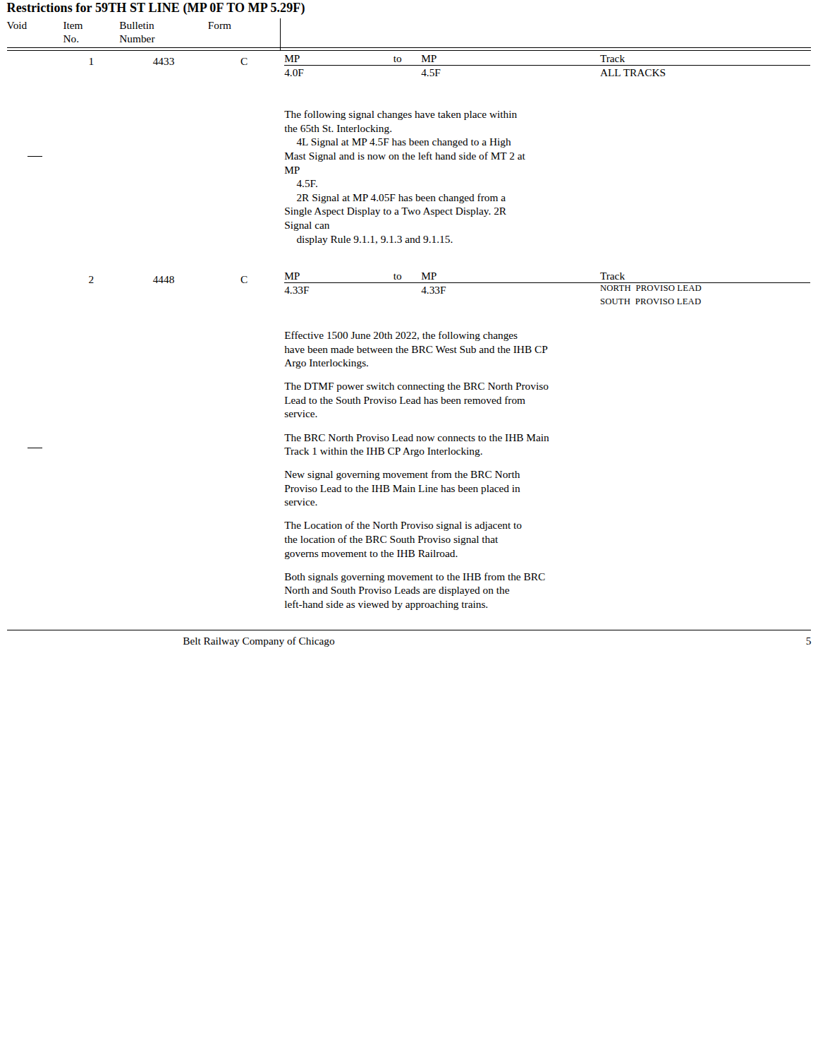Restrictions for 59TH ST LINE (MP 0F TO MP 5.29F)
| Void | Item No. | Bulletin Number | Form | |
| | 1 | 4433 | C | / MP / to / MP / Track / / 4.0F / / 4.5F / ALL TRACKS / The following signal changes have taken place within the 65th St. Interlocking. 4L Signal at MP 4.5F has been changed to a High Mast Signal and is now on the left hand side of MT 2 at MP 4.5F. 2R Signal at MP 4.05F has been changed from a Single Aspect Display to a Two Aspect Display. 2R Signal can display Rule 9.1.1, 9.1.3 and 9.1.15. |
| | 2 | 4448 | C | / MP / to / MP / Track / / 4.33F / / 4.33F / NORTH PROVISO LEAD / / / SOUTH PROVISO LEAD / Effective 1500 June 20th 2022, the following changes have been made between the BRC West Sub and the IHB CP Argo Interlockings. The DTMF power switch connecting the BRC North Proviso Lead to the South Proviso Lead has been removed from service. The BRC North Proviso Lead now connects to the IHB Main Track 1 within the IHB CP Argo Interlocking. New signal governing movement from the BRC North Proviso Lead to the IHB Main Line has been placed in service. The Location of the North Proviso signal is adjacent to the location of the BRC South Proviso signal that governs movement to the IHB Railroad. Both signals governing movement to the IHB from the BRC North and South Proviso Leads are displayed on the left-hand side as viewed by approaching trains. |
Belt Railway Company of Chicago 5